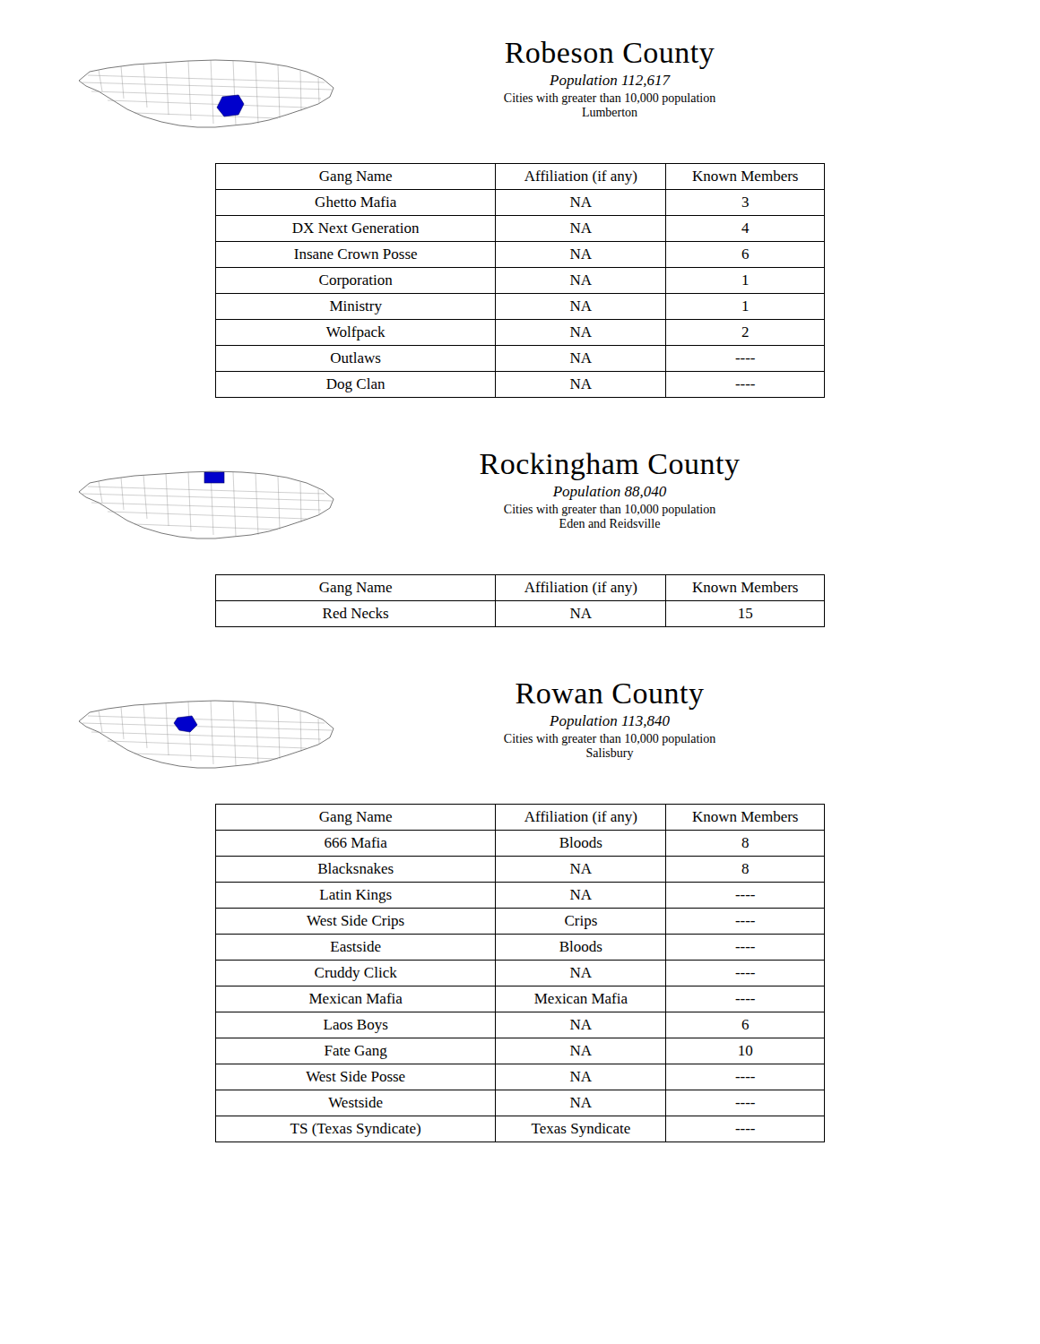Robeson County
Population 112,617
Cities with greater than 10,000 population
Lumberton
| Gang Name | Affiliation (if any) | Known Members |
| --- | --- | --- |
| Ghetto Mafia | NA | 3 |
| DX Next Generation | NA | 4 |
| Insane Crown Posse | NA | 6 |
| Corporation | NA | 1 |
| Ministry | NA | 1 |
| Wolfpack | NA | 2 |
| Outlaws | NA | ---- |
| Dog Clan | NA | ---- |
Rockingham County
Population 88,040
Cities with greater than 10,000 population
Eden and Reidsville
| Gang Name | Affiliation (if any) | Known Members |
| --- | --- | --- |
| Red Necks | NA | 15 |
Rowan County
Population 113,840
Cities with greater than 10,000 population
Salisbury
| Gang Name | Affiliation (if any) | Known Members |
| --- | --- | --- |
| 666 Mafia | Bloods | 8 |
| Blacksnakes | NA | 8 |
| Latin Kings | NA | ---- |
| West Side Crips | Crips | ---- |
| Eastside | Bloods | ---- |
| Cruddy Click | NA | ---- |
| Mexican Mafia | Mexican Mafia | ---- |
| Laos Boys | NA | 6 |
| Fate Gang | NA | 10 |
| West Side Posse | NA | ---- |
| Westside | NA | ---- |
| TS (Texas Syndicate) | Texas Syndicate | ---- |